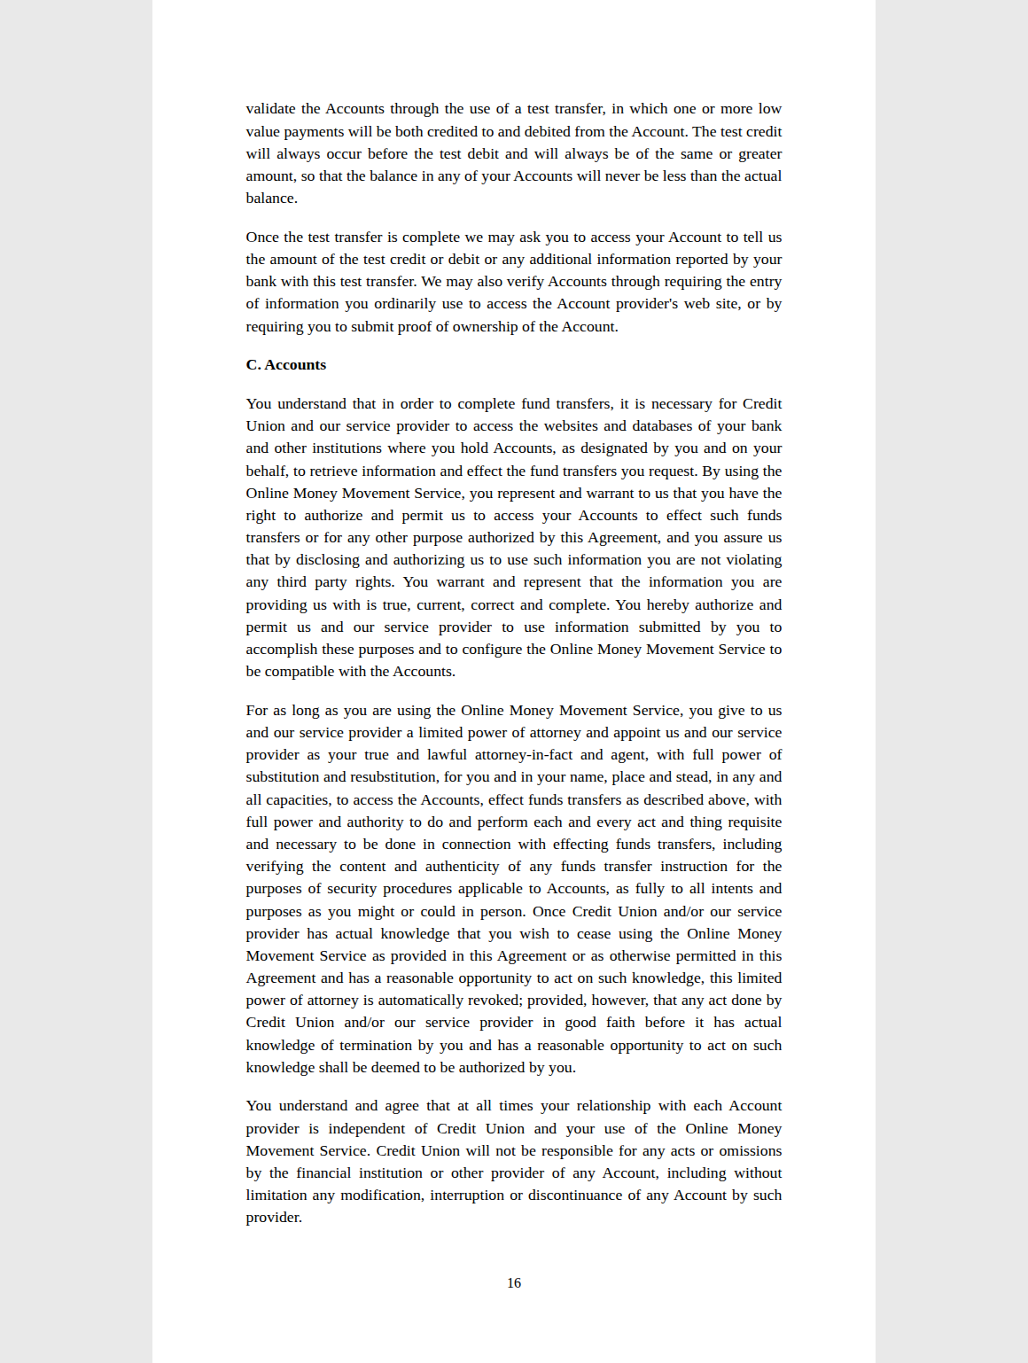validate the Accounts through the use of a test transfer, in which one or more low value payments will be both credited to and debited from the Account. The test credit will always occur before the test debit and will always be of the same or greater amount, so that the balance in any of your Accounts will never be less than the actual balance.
Once the test transfer is complete we may ask you to access your Account to tell us the amount of the test credit or debit or any additional information reported by your bank with this test transfer. We may also verify Accounts through requiring the entry of information you ordinarily use to access the Account provider's web site, or by requiring you to submit proof of ownership of the Account.
C. Accounts
You understand that in order to complete fund transfers, it is necessary for Credit Union and our service provider to access the websites and databases of your bank and other institutions where you hold Accounts, as designated by you and on your behalf, to retrieve information and effect the fund transfers you request. By using the Online Money Movement Service, you represent and warrant to us that you have the right to authorize and permit us to access your Accounts to effect such funds transfers or for any other purpose authorized by this Agreement, and you assure us that by disclosing and authorizing us to use such information you are not violating any third party rights. You warrant and represent that the information you are providing us with is true, current, correct and complete. You hereby authorize and permit us and our service provider to use information submitted by you to accomplish these purposes and to configure the Online Money Movement Service to be compatible with the Accounts.
For as long as you are using the Online Money Movement Service, you give to us and our service provider a limited power of attorney and appoint us and our service provider as your true and lawful attorney-in-fact and agent, with full power of substitution and resubstitution, for you and in your name, place and stead, in any and all capacities, to access the Accounts, effect funds transfers as described above, with full power and authority to do and perform each and every act and thing requisite and necessary to be done in connection with effecting funds transfers, including verifying the content and authenticity of any funds transfer instruction for the purposes of security procedures applicable to Accounts, as fully to all intents and purposes as you might or could in person. Once Credit Union and/or our service provider has actual knowledge that you wish to cease using the Online Money Movement Service as provided in this Agreement or as otherwise permitted in this Agreement and has a reasonable opportunity to act on such knowledge, this limited power of attorney is automatically revoked; provided, however, that any act done by Credit Union and/or our service provider in good faith before it has actual knowledge of termination by you and has a reasonable opportunity to act on such knowledge shall be deemed to be authorized by you.
You understand and agree that at all times your relationship with each Account provider is independent of Credit Union and your use of the Online Money Movement Service. Credit Union will not be responsible for any acts or omissions by the financial institution or other provider of any Account, including without limitation any modification, interruption or discontinuance of any Account by such provider.
16